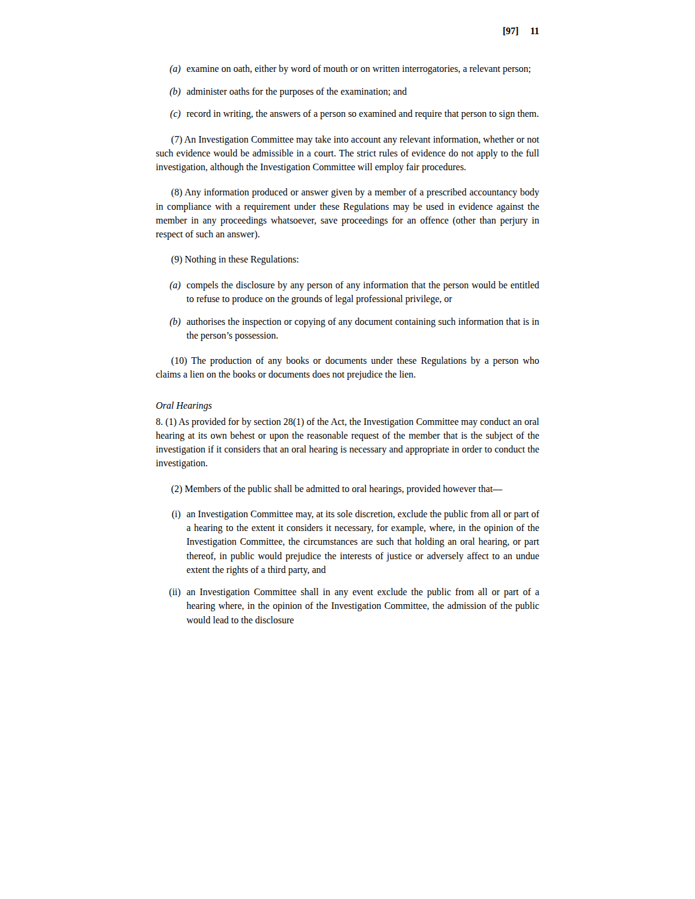[97] 11
(a) examine on oath, either by word of mouth or on written interrogatories, a relevant person;
(b) administer oaths for the purposes of the examination; and
(c) record in writing, the answers of a person so examined and require that person to sign them.
(7) An Investigation Committee may take into account any relevant information, whether or not such evidence would be admissible in a court. The strict rules of evidence do not apply to the full investigation, although the Investigation Committee will employ fair procedures.
(8) Any information produced or answer given by a member of a prescribed accountancy body in compliance with a requirement under these Regulations may be used in evidence against the member in any proceedings whatsoever, save proceedings for an offence (other than perjury in respect of such an answer).
(9) Nothing in these Regulations:
(a) compels the disclosure by any person of any information that the person would be entitled to refuse to produce on the grounds of legal professional privilege, or
(b) authorises the inspection or copying of any document containing such information that is in the person’s possession.
(10) The production of any books or documents under these Regulations by a person who claims a lien on the books or documents does not prejudice the lien.
Oral Hearings
8. (1) As provided for by section 28(1) of the Act, the Investigation Committee may conduct an oral hearing at its own behest or upon the reasonable request of the member that is the subject of the investigation if it considers that an oral hearing is necessary and appropriate in order to conduct the investigation.
(2) Members of the public shall be admitted to oral hearings, provided however that—
(i) an Investigation Committee may, at its sole discretion, exclude the public from all or part of a hearing to the extent it considers it necessary, for example, where, in the opinion of the Investigation Committee, the circumstances are such that holding an oral hearing, or part thereof, in public would prejudice the interests of justice or adversely affect to an undue extent the rights of a third party, and
(ii) an Investigation Committee shall in any event exclude the public from all or part of a hearing where, in the opinion of the Investigation Committee, the admission of the public would lead to the disclosure